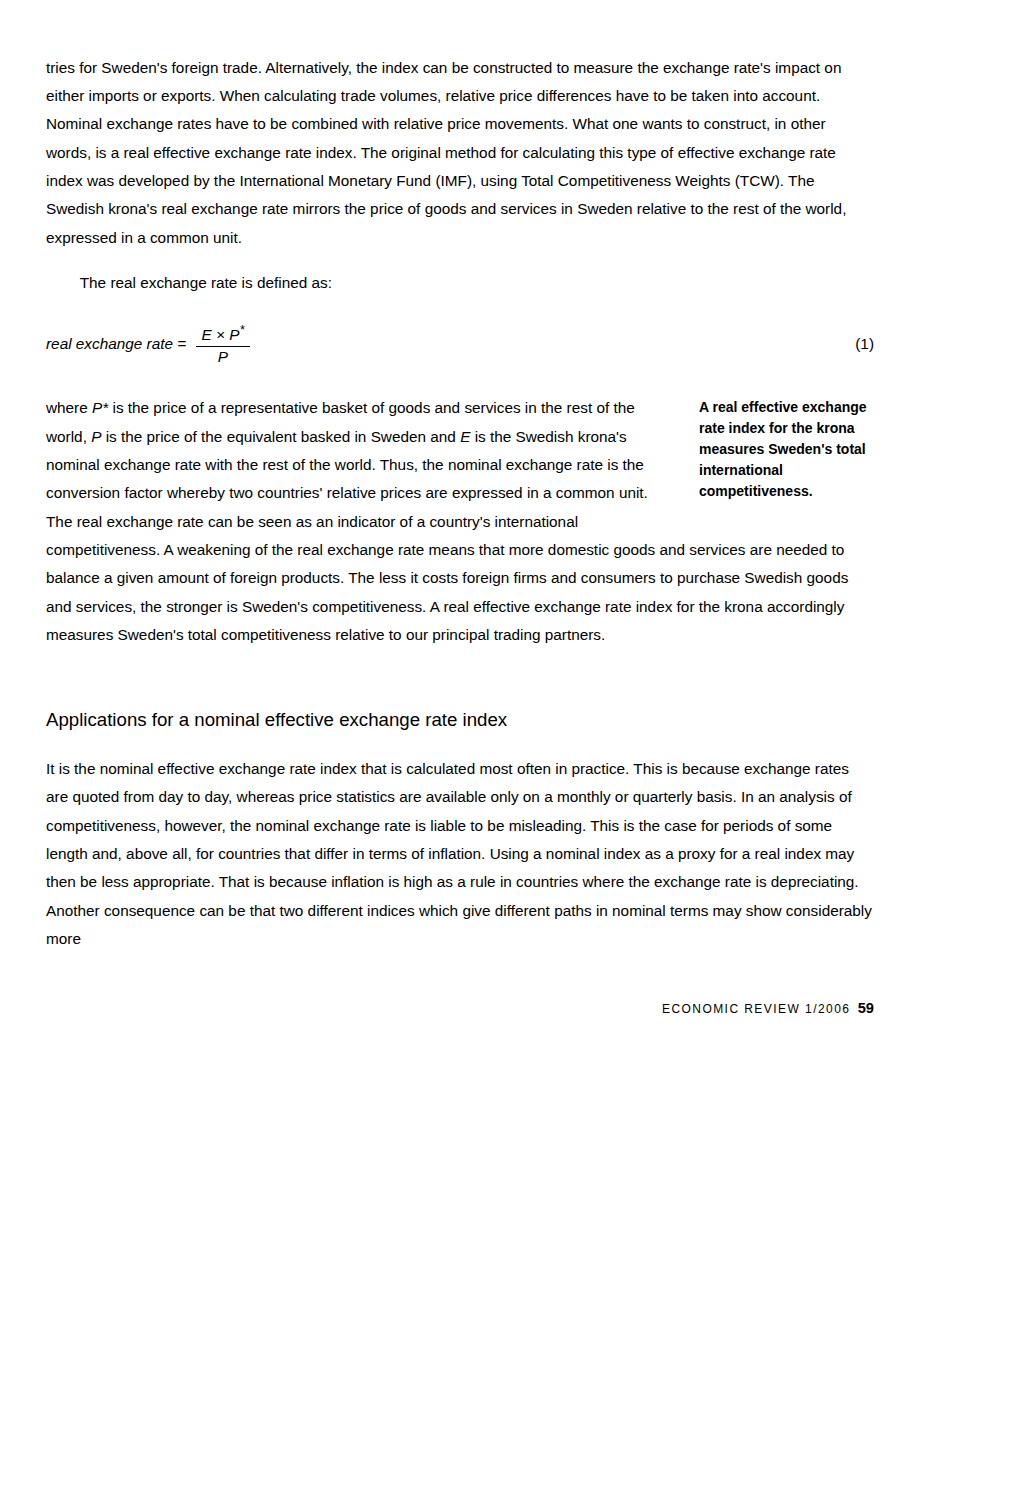tries for Sweden's foreign trade. Alternatively, the index can be constructed to measure the exchange rate's impact on either imports or exports. When calculating trade volumes, relative price differences have to be taken into account. Nominal exchange rates have to be combined with relative price movements. What one wants to construct, in other words, is a real effective exchange rate index. The original method for calculating this type of effective exchange rate index was developed by the International Monetary Fund (IMF), using Total Competitiveness Weights (TCW). The Swedish krona's real exchange rate mirrors the price of goods and services in Sweden relative to the rest of the world, expressed in a common unit.
The real exchange rate is defined as:
real exchange rate = E × P* P (1)
A real effective exchange rate index for the krona measures Sweden's total international competitiveness.
where P* is the price of a representative basket of goods and services in the rest of the world, P is the price of the equivalent basked in Sweden and E is the Swedish krona's nominal exchange rate with the rest of the world. Thus, the nominal exchange rate is the conversion factor whereby two countries' relative prices are expressed in a common unit. The real exchange rate can be seen as an indicator of a country's international competitiveness. A weakening of the real exchange rate means that more domestic goods and services are needed to balance a given amount of foreign products. The less it costs foreign firms and consumers to purchase Swedish goods and services, the stronger is Sweden's competitiveness. A real effective exchange rate index for the krona accordingly measures Sweden's total competitiveness relative to our principal trading partners.
Applications for a nominal effective exchange rate index
It is the nominal effective exchange rate index that is calculated most often in practice. This is because exchange rates are quoted from day to day, whereas price statistics are available only on a monthly or quarterly basis. In an analysis of competitiveness, however, the nominal exchange rate is liable to be misleading. This is the case for periods of some length and, above all, for countries that differ in terms of inflation. Using a nominal index as a proxy for a real index may then be less appropriate. That is because inflation is high as a rule in countries where the exchange rate is depreciating. Another consequence can be that two different indices which give different paths in nominal terms may show considerably more
ECONOMIC REVIEW 1/200659